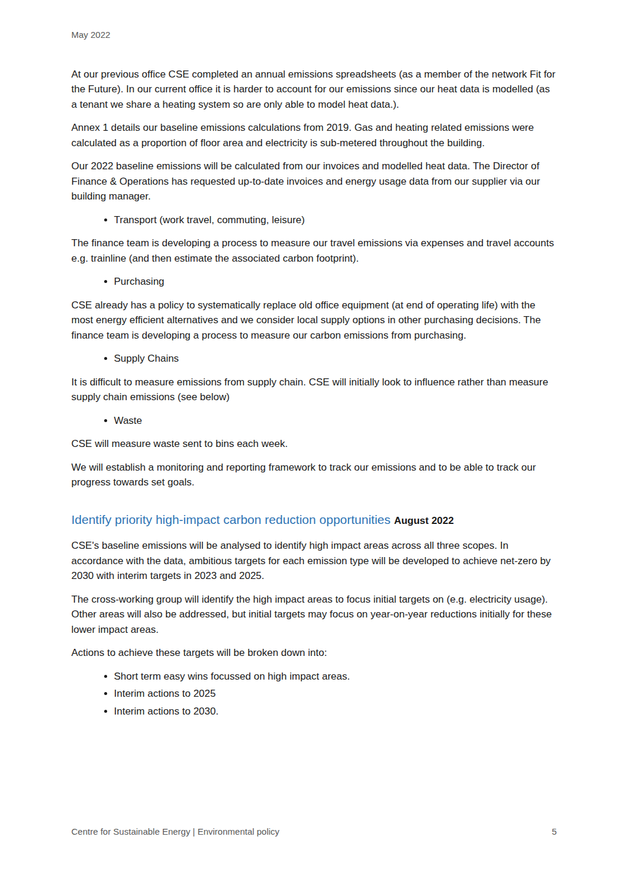May 2022
At our previous office CSE completed an annual emissions spreadsheets (as a member of the network Fit for the Future). In our current office it is harder to account for our emissions since our heat data is modelled (as a tenant we share a heating system so are only able to model heat data.).
Annex 1 details our baseline emissions calculations from 2019. Gas and heating related emissions were calculated as a proportion of floor area and electricity is sub-metered throughout the building.
Our 2022 baseline emissions will be calculated from our invoices and modelled heat data. The Director of Finance & Operations has requested up-to-date invoices and energy usage data from our supplier via our building manager.
Transport (work travel, commuting, leisure)
The finance team is developing a process to measure our travel emissions via expenses and travel accounts e.g. trainline (and then estimate the associated carbon footprint).
Purchasing
CSE already has a policy to systematically replace old office equipment (at end of operating life) with the most energy efficient alternatives and we consider local supply options in other purchasing decisions. The finance team is developing a process to measure our carbon emissions from purchasing.
Supply Chains
It is difficult to measure emissions from supply chain. CSE will initially look to influence rather than measure supply chain emissions (see below)
Waste
CSE will measure waste sent to bins each week.
We will establish a monitoring and reporting framework to track our emissions and to be able to track our progress towards set goals.
Identify priority high-impact carbon reduction opportunities August 2022
CSE's baseline emissions will be analysed to identify high impact areas across all three scopes. In accordance with the data, ambitious targets for each emission type will be developed to achieve net-zero by 2030 with interim targets in 2023 and 2025.
The cross-working group will identify the high impact areas to focus initial targets on (e.g. electricity usage). Other areas will also be addressed, but initial targets may focus on year-on-year reductions initially for these lower impact areas.
Actions to achieve these targets will be broken down into:
Short term easy wins focussed on high impact areas.
Interim actions to 2025
Interim actions to 2030.
Centre for Sustainable Energy | Environmental policy 5